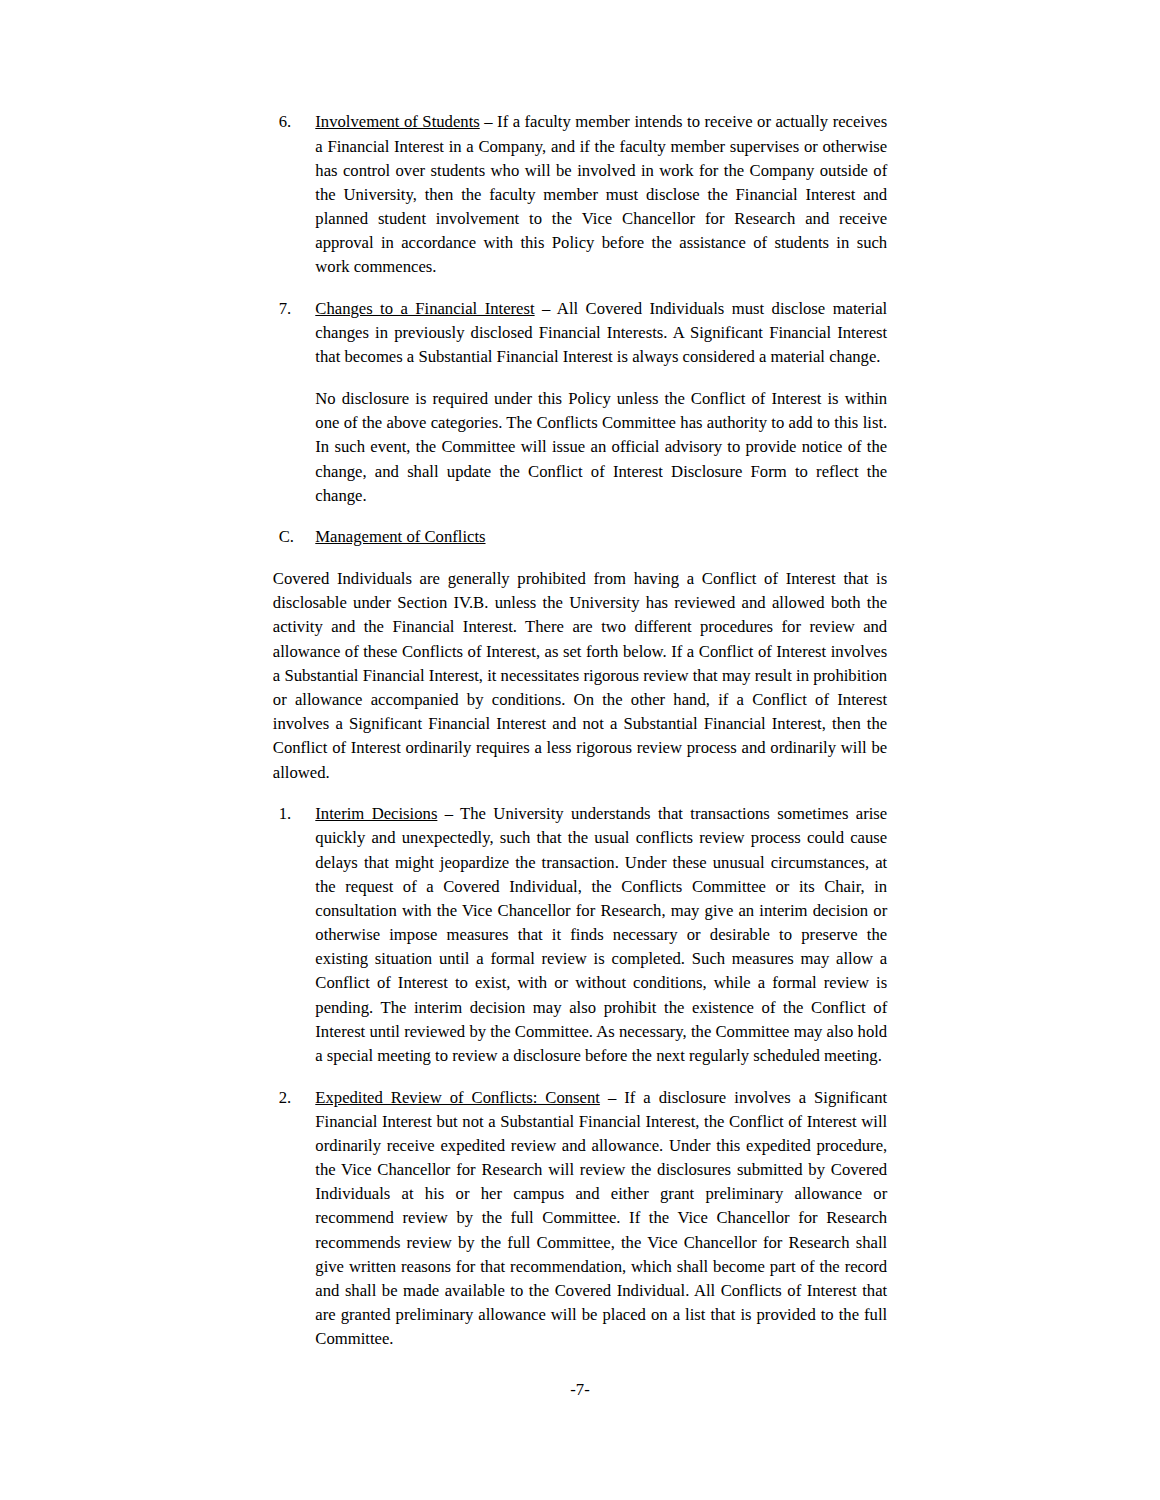6.
Involvement of Students – If a faculty member intends to receive or actually receives a Financial Interest in a Company, and if the faculty member supervises or otherwise has control over students who will be involved in work for the Company outside of the University, then the faculty member must disclose the Financial Interest and planned student involvement to the Vice Chancellor for Research and receive approval in accordance with this Policy before the assistance of students in such work commences.
7.
Changes to a Financial Interest – All Covered Individuals must disclose material changes in previously disclosed Financial Interests. A Significant Financial Interest that becomes a Substantial Financial Interest is always considered a material change.
No disclosure is required under this Policy unless the Conflict of Interest is within one of the above categories. The Conflicts Committee has authority to add to this list. In such event, the Committee will issue an official advisory to provide notice of the change, and shall update the Conflict of Interest Disclosure Form to reflect the change.
C. Management of Conflicts
Covered Individuals are generally prohibited from having a Conflict of Interest that is disclosable under Section IV.B. unless the University has reviewed and allowed both the activity and the Financial Interest. There are two different procedures for review and allowance of these Conflicts of Interest, as set forth below. If a Conflict of Interest involves a Substantial Financial Interest, it necessitates rigorous review that may result in prohibition or allowance accompanied by conditions. On the other hand, if a Conflict of Interest involves a Significant Financial Interest and not a Substantial Financial Interest, then the Conflict of Interest ordinarily requires a less rigorous review process and ordinarily will be allowed.
1.
Interim Decisions – The University understands that transactions sometimes arise quickly and unexpectedly, such that the usual conflicts review process could cause delays that might jeopardize the transaction. Under these unusual circumstances, at the request of a Covered Individual, the Conflicts Committee or its Chair, in consultation with the Vice Chancellor for Research, may give an interim decision or otherwise impose measures that it finds necessary or desirable to preserve the existing situation until a formal review is completed. Such measures may allow a Conflict of Interest to exist, with or without conditions, while a formal review is pending. The interim decision may also prohibit the existence of the Conflict of Interest until reviewed by the Committee. As necessary, the Committee may also hold a special meeting to review a disclosure before the next regularly scheduled meeting.
2.
Expedited Review of Conflicts: Consent – If a disclosure involves a Significant Financial Interest but not a Substantial Financial Interest, the Conflict of Interest will ordinarily receive expedited review and allowance. Under this expedited procedure, the Vice Chancellor for Research will review the disclosures submitted by Covered Individuals at his or her campus and either grant preliminary allowance or recommend review by the full Committee. If the Vice Chancellor for Research recommends review by the full Committee, the Vice Chancellor for Research shall give written reasons for that recommendation, which shall become part of the record and shall be made available to the Covered Individual. All Conflicts of Interest that are granted preliminary allowance will be placed on a list that is provided to the full Committee.
-7-